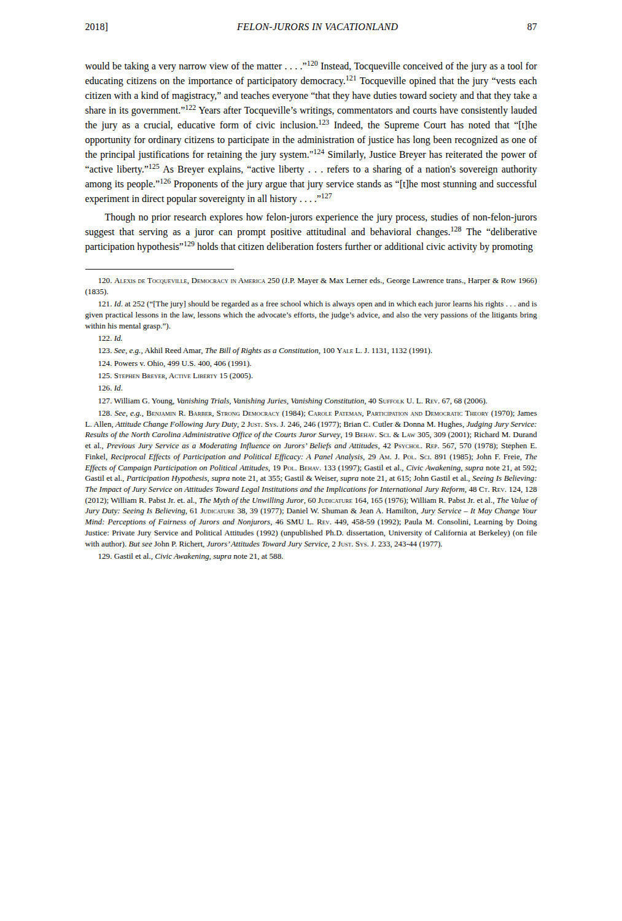2018] FELON-JURORS IN VACATIONLAND 87
would be taking a very narrow view of the matter . . . .”120 Instead, Tocqueville conceived of the jury as a tool for educating citizens on the importance of participatory democracy.121 Tocqueville opined that the jury “vests each citizen with a kind of magistracy,” and teaches everyone “that they have duties toward society and that they take a share in its government.”122 Years after Tocqueville’s writings, commentators and courts have consistently lauded the jury as a crucial, educative form of civic inclusion.123 Indeed, the Supreme Court has noted that “[t]he opportunity for ordinary citizens to participate in the administration of justice has long been recognized as one of the principal justifications for retaining the jury system."124 Similarly, Justice Breyer has reiterated the power of “active liberty.”125 As Breyer explains, “active liberty . . . refers to a sharing of a nation's sovereign authority among its people.”126 Proponents of the jury argue that jury service stands as “[t]he most stunning and successful experiment in direct popular sovereignty in all history . . . .”127
Though no prior research explores how felon-jurors experience the jury process, studies of non-felon-jurors suggest that serving as a juror can prompt positive attitudinal and behavioral changes.128 The “deliberative participation hypothesis”129 holds that citizen deliberation fosters further or additional civic activity by promoting
120. Alexis de Tocqueville, Democracy in America 250 (J.P. Mayer & Max Lerner eds., George Lawrence trans., Harper & Row 1966) (1835).
121. Id. at 252 (“[The jury] should be regarded as a free school which is always open and in which each juror learns his rights . . . and is given practical lessons in the law, lessons which the advocate’s efforts, the judge’s advice, and also the very passions of the litigants bring within his mental grasp.”).
122. Id.
123. See, e.g., Akhil Reed Amar, The Bill of Rights as a Constitution, 100 Yale L. J. 1131, 1132 (1991).
124. Powers v. Ohio, 499 U.S. 400, 406 (1991).
125. Stephen Breyer, Active Liberty 15 (2005).
126. Id.
127. William G. Young, Vanishing Trials, Vanishing Juries, Vanishing Constitution, 40 Suffolk U. L. Rev. 67, 68 (2006).
128. See, e.g., Benjamin R. Barber, Strong Democracy (1984); Carole Pateman, Participation and Democratic Theory (1970); James L. Allen, Attitude Change Following Jury Duty, 2 Just. Sys. J. 246, 246 (1977); Brian C. Cutler & Donna M. Hughes, Judging Jury Service: Results of the North Carolina Administrative Office of the Courts Juror Survey, 19 Behav. Sci. & Law 305, 309 (2001); Richard M. Durand et al., Previous Jury Service as a Moderating Influence on Jurors’ Beliefs and Attitudes, 42 Psychol. Rep. 567, 570 (1978); Stephen E. Finkel, Reciprocal Effects of Participation and Political Efficacy: A Panel Analysis, 29 Am. J. Pol. Sci. 891 (1985); John F. Freie, The Effects of Campaign Participation on Political Attitudes, 19 Pol. Behav. 133 (1997); Gastil et al., Civic Awakening, supra note 21, at 592; Gastil et al., Participation Hypothesis, supra note 21, at 355; Gastil & Weiser, supra note 21, at 615; John Gastil et al., Seeing Is Believing: The Impact of Jury Service on Attitudes Toward Legal Institutions and the Implications for International Jury Reform, 48 Ct. Rev. 124, 128 (2012); William R. Pabst Jr. et. al., The Myth of the Unwilling Juror, 60 Judicature 164, 165 (1976); William R. Pabst Jr. et al., The Value of Jury Duty: Seeing Is Believing, 61 Judicature 38, 39 (1977); Daniel W. Shuman & Jean A. Hamilton, Jury Service – It May Change Your Mind: Perceptions of Fairness of Jurors and Nonjurors, 46 SMU L. Rev. 449, 458-59 (1992); Paula M. Consolini, Learning by Doing Justice: Private Jury Service and Political Attitudes (1992) (unpublished Ph.D. dissertation, University of California at Berkeley) (on file with author). But see John P. Richert, Jurors’ Attitudes Toward Jury Service, 2 Just. Sys. J. 233, 243-44 (1977).
129. Gastil et al., Civic Awakening, supra note 21, at 588.